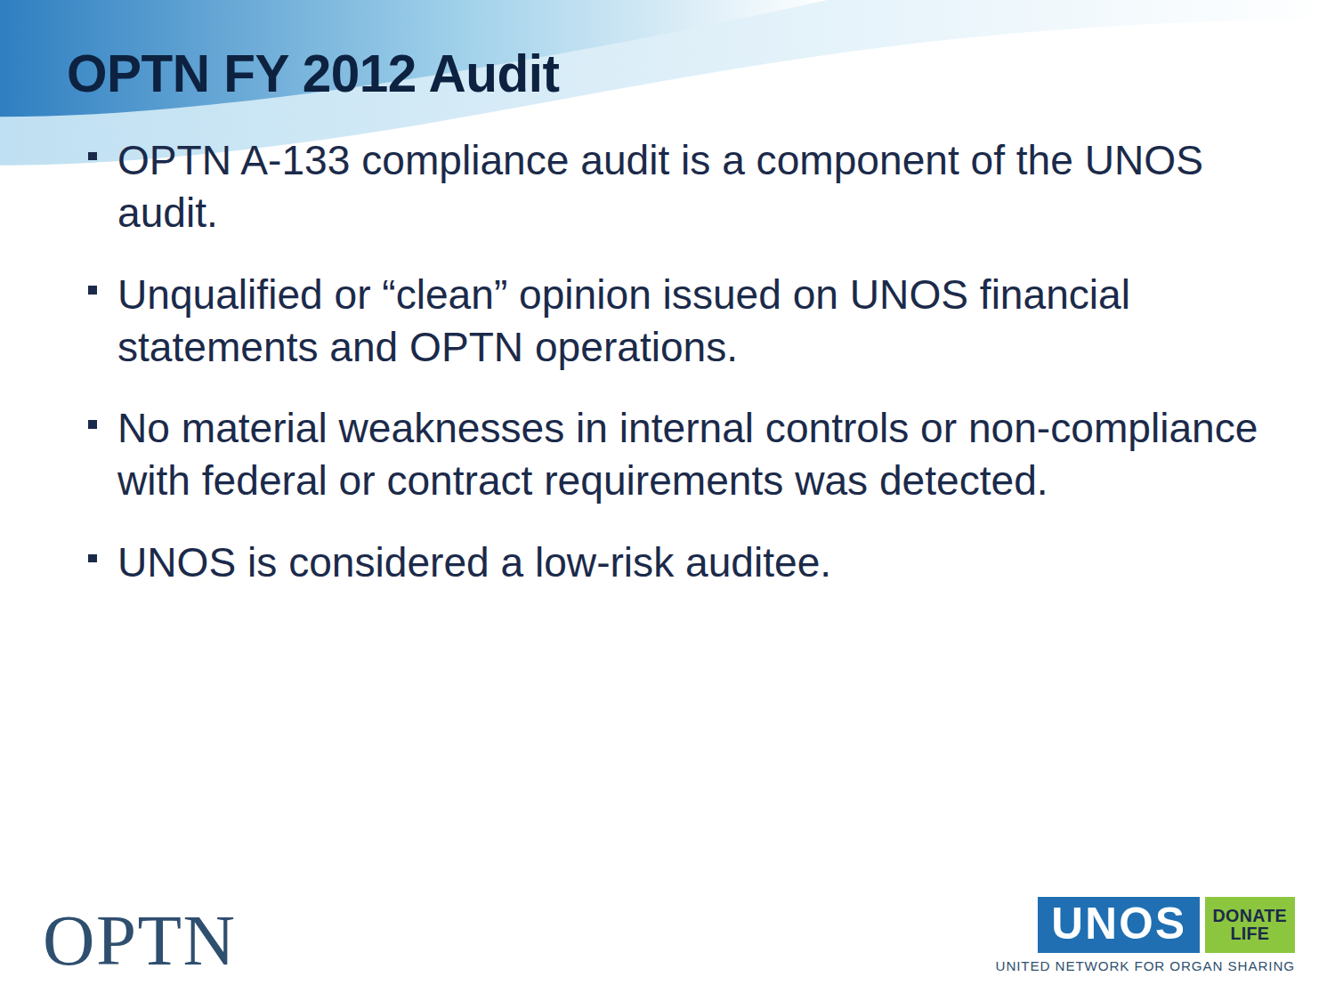OPTN FY 2012 Audit
OPTN A-133 compliance audit is a component of the UNOS audit.
Unqualified or “clean” opinion issued on UNOS financial statements and OPTN operations.
No material weaknesses in internal controls or non-compliance with federal or contract requirements was detected.
UNOS is considered a low-risk auditee.
OPTN
UNOS
Donate Life
United Network for Organ Sharing